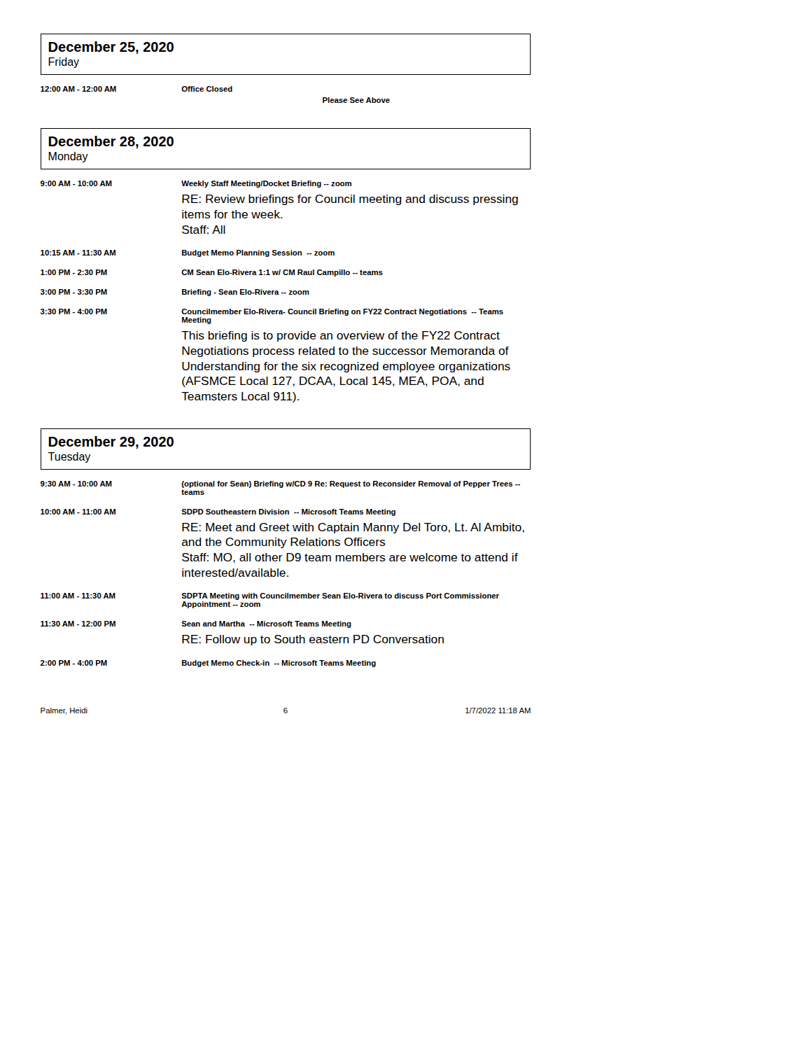December 25, 2020
Friday
| 12:00 AM - 12:00 AM | Office Closed Please See Above |
December 28, 2020
Monday
| 9:00 AM - 10:00 AM | Weekly Staff Meeting/Docket Briefing -- zoom RE: Review briefings for Council meeting and discuss pressing items for the week. Staff: All |
| 10:15 AM - 11:30 AM | Budget Memo Planning Session -- zoom |
| 1:00 PM - 2:30 PM | CM Sean Elo-Rivera 1:1 w/ CM Raul Campillo -- teams |
| 3:00 PM - 3:30 PM | Briefing - Sean Elo-Rivera -- zoom |
| 3:30 PM - 4:00 PM | Councilmember Elo-Rivera- Council Briefing on FY22 Contract Negotiations -- Teams Meeting This briefing is to provide an overview of the FY22 Contract Negotiations process related to the successor Memoranda of Understanding for the six recognized employee organizations (AFSMCE Local 127, DCAA, Local 145, MEA, POA, and Teamsters Local 911). |
December 29, 2020
Tuesday
| 9:30 AM - 10:00 AM | (optional for Sean) Briefing w/CD 9 Re: Request to Reconsider Removal of Pepper Trees -- teams |
| 10:00 AM - 11:00 AM | SDPD Southeastern Division -- Microsoft Teams Meeting RE: Meet and Greet with Captain Manny Del Toro, Lt. Al Ambito, and the Community Relations Officers Staff: MO, all other D9 team members are welcome to attend if interested/available. |
| 11:00 AM - 11:30 AM | SDPTA Meeting with Councilmember Sean Elo-Rivera to discuss Port Commissioner Appointment -- zoom |
| 11:30 AM - 12:00 PM | Sean and Martha -- Microsoft Teams Meeting RE: Follow up to South eastern PD Conversation |
| 2:00 PM - 4:00 PM | Budget Memo Check-in -- Microsoft Teams Meeting |
Palmer, Heidi
6
1/7/2022 11:18 AM